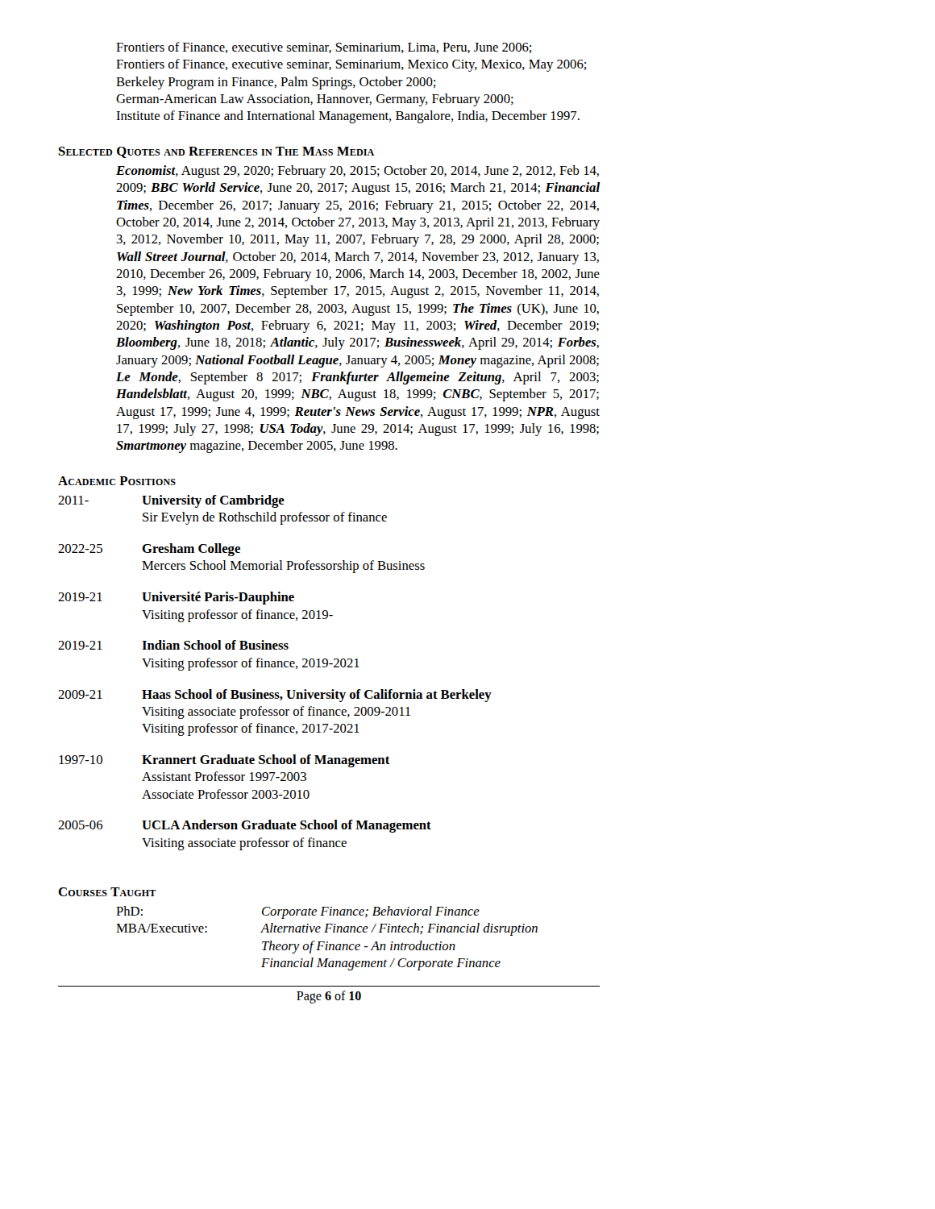Frontiers of Finance, executive seminar, Seminarium, Lima, Peru, June 2006;
Frontiers of Finance, executive seminar, Seminarium, Mexico City, Mexico, May 2006;
Berkeley Program in Finance, Palm Springs, October 2000;
German-American Law Association, Hannover, Germany, February 2000;
Institute of Finance and International Management, Bangalore, India, December 1997.
Selected Quotes and References in The Mass Media
Economist, August 29, 2020; February 20, 2015; October 20, 2014, June 2, 2012, Feb 14, 2009; BBC World Service, June 20, 2017; August 15, 2016; March 21, 2014; Financial Times, December 26, 2017; January 25, 2016; February 21, 2015; October 22, 2014, October 20, 2014, June 2, 2014, October 27, 2013, May 3, 2013, April 21, 2013, February 3, 2012, November 10, 2011, May 11, 2007, February 7, 28, 29 2000, April 28, 2000; Wall Street Journal, October 20, 2014, March 7, 2014, November 23, 2012, January 13, 2010, December 26, 2009, February 10, 2006, March 14, 2003, December 18, 2002, June 3, 1999; New York Times, September 17, 2015, August 2, 2015, November 11, 2014, September 10, 2007, December 28, 2003, August 15, 1999; The Times (UK), June 10, 2020; Washington Post, February 6, 2021; May 11, 2003; Wired, December 2019; Bloomberg, June 18, 2018; Atlantic, July 2017; Businessweek, April 29, 2014; Forbes, January 2009; National Football League, January 4, 2005; Money magazine, April 2008; Le Monde, September 8 2017; Frankfurter Allgemeine Zeitung, April 7, 2003; Handelsblatt, August 20, 1999; NBC, August 18, 1999; CNBC, September 5, 2017; August 17, 1999; June 4, 1999; Reuter's News Service, August 17, 1999; NPR, August 17, 1999; July 27, 1998; USA Today, June 29, 2014; August 17, 1999; July 16, 1998; Smartmoney magazine, December 2005, June 1998.
Academic Positions
| 2011- | University of Cambridge Sir Evelyn de Rothschild professor of finance |
| 2022-25 | Gresham College Mercers School Memorial Professorship of Business |
| 2019-21 | Université Paris-Dauphine Visiting professor of finance, 2019- |
| 2019-21 | Indian School of Business Visiting professor of finance, 2019-2021 |
| 2009-21 | Haas School of Business, University of California at Berkeley Visiting associate professor of finance, 2009-2011 Visiting professor of finance, 2017-2021 |
| 1997-10 | Krannert Graduate School of Management Assistant Professor 1997-2003 Associate Professor 2003-2010 |
| 2005-06 | UCLA Anderson Graduate School of Management Visiting associate professor of finance |
Courses Taught
| PhD: | Corporate Finance; Behavioral Finance |
| MBA/Executive: | Alternative Finance / Fintech; Financial disruption |
| | Theory of Finance - An introduction |
| | Financial Management / Corporate Finance |
Page 6 of 10